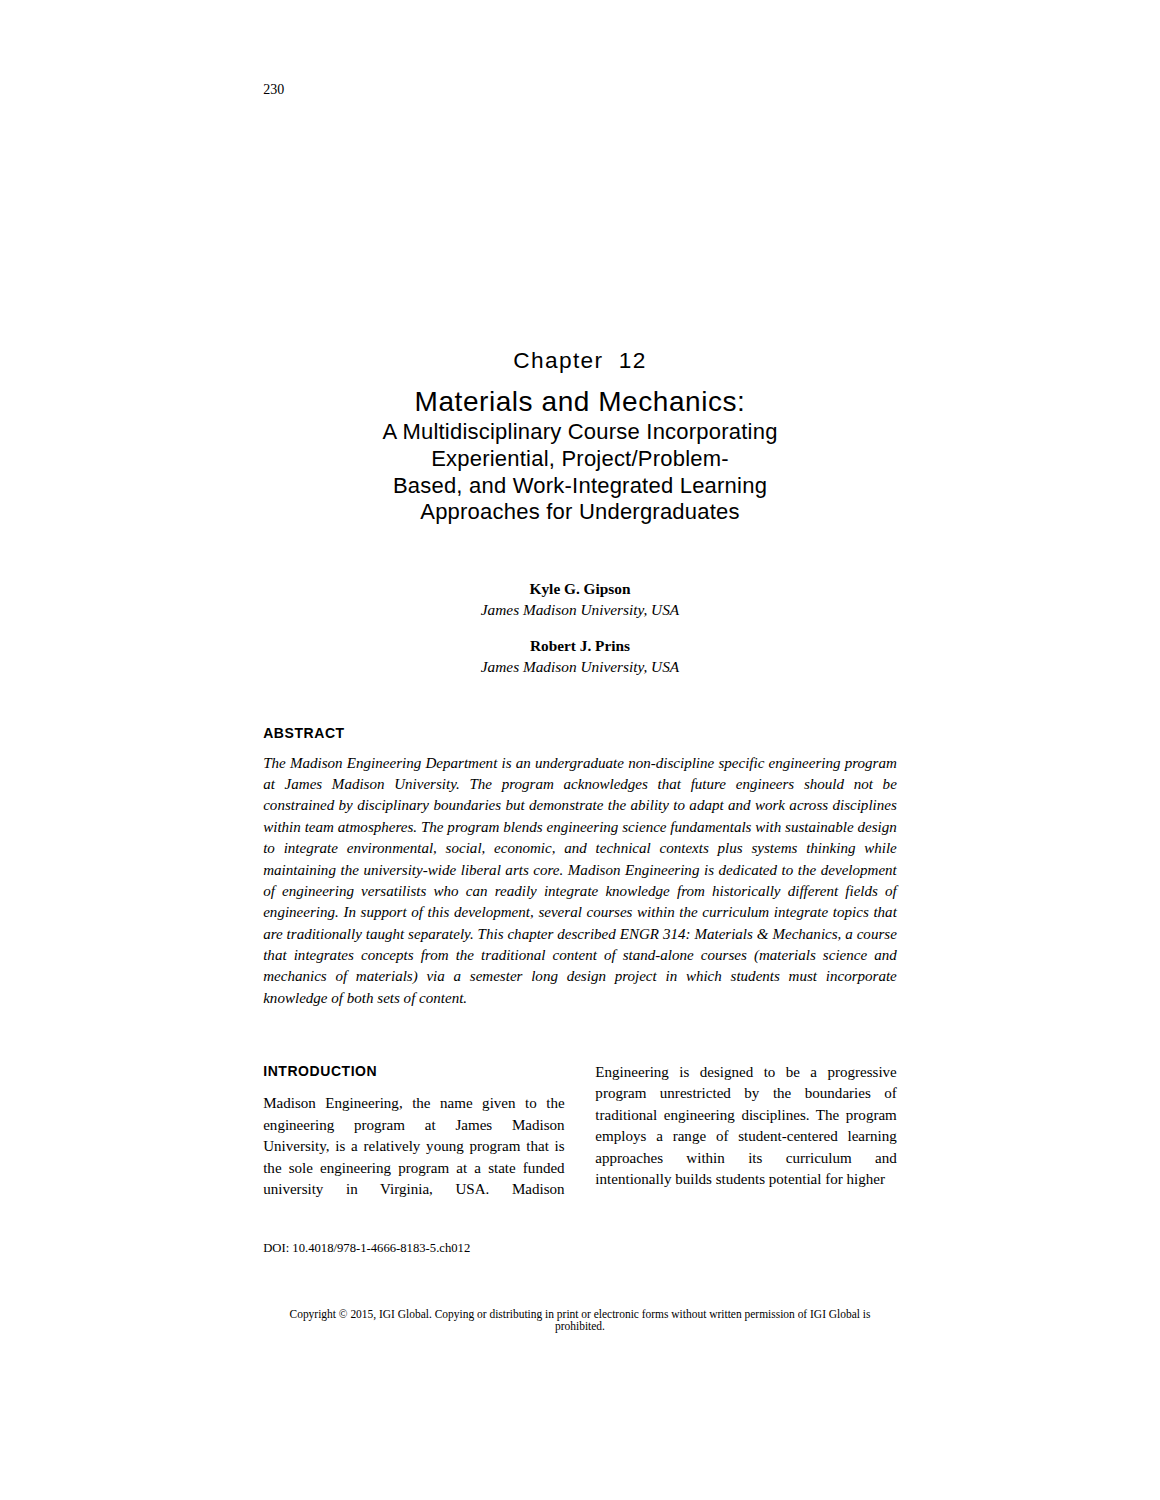230
Chapter 12
Materials and Mechanics:
A Multidisciplinary Course Incorporating
Experiential, Project/Problem-
Based, and Work-Integrated Learning
Approaches for Undergraduates
Kyle G. Gipson
James Madison University, USA
Robert J. Prins
James Madison University, USA
ABSTRACT
The Madison Engineering Department is an undergraduate non-discipline specific engineering program at James Madison University. The program acknowledges that future engineers should not be constrained by disciplinary boundaries but demonstrate the ability to adapt and work across disciplines within team atmospheres. The program blends engineering science fundamentals with sustainable design to integrate environmental, social, economic, and technical contexts plus systems thinking while maintaining the university-wide liberal arts core. Madison Engineering is dedicated to the development of engineering versatilists who can readily integrate knowledge from historically different fields of engineering. In support of this development, several courses within the curriculum integrate topics that are traditionally taught separately. This chapter described ENGR 314: Materials & Mechanics, a course that integrates concepts from the traditional content of stand-alone courses (materials science and mechanics of materials) via a semester long design project in which students must incorporate knowledge of both sets of content.
INTRODUCTION
Madison Engineering, the name given to the engineering program at James Madison University, is a relatively young program that is the sole engineering program at a state funded university in Virginia, USA. Madison Engineering is designed to be a progressive program unrestricted by the boundaries of traditional engineering disciplines. The program employs a range of student-centered learning approaches within its curriculum and intentionally builds students potential for higher
DOI: 10.4018/978-1-4666-8183-5.ch012
Copyright © 2015, IGI Global. Copying or distributing in print or electronic forms without written permission of IGI Global is prohibited.